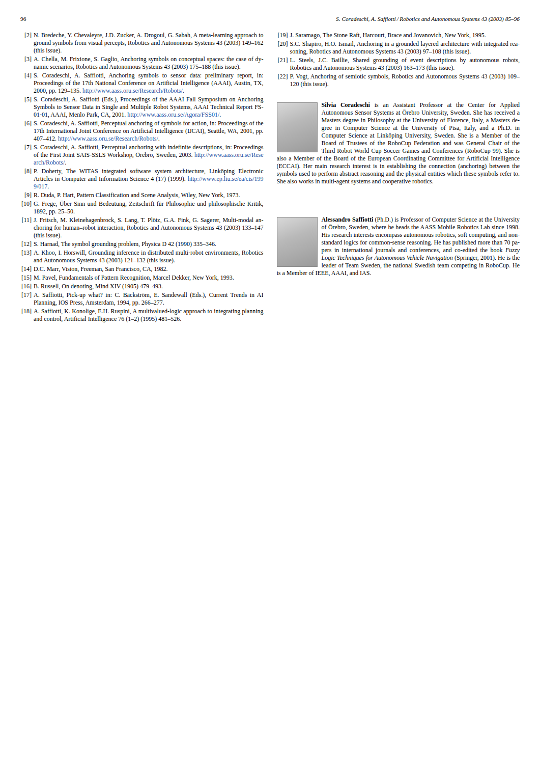96 S. Coradeschi, A. Saffiotti / Robotics and Autonomous Systems 43 (2003) 85–96
[2] N. Bredeche, Y. Chevaleyre, J.D. Zucker, A. Drogoul, G. Sabah, A meta-learning approach to ground symbols from visual percepts, Robotics and Autonomous Systems 43 (2003) 149–162 (this issue).
[3] A. Chella, M. Frixione, S. Gaglio, Anchoring symbols on conceptual spaces: the case of dynamic scenarios, Robotics and Autonomous Systems 43 (2003) 175–188 (this issue).
[4] S. Coradeschi, A. Saffiotti, Anchoring symbols to sensor data: preliminary report, in: Proceedings of the 17th National Conference on Artificial Intelligence (AAAI), Austin, TX, 2000, pp. 129–135. http://www.aass.oru.se/Research/Robots/.
[5] S. Coradeschi, A. Saffiotti (Eds.), Proceedings of the AAAI Fall Symposium on Anchoring Symbols to Sensor Data in Single and Multiple Robot Systems, AAAI Technical Report FS-01-01, AAAI, Menlo Park, CA, 2001. http://www.aass.oru.se/Agora/FSS01/.
[6] S. Coradeschi, A. Saffiotti, Perceptual anchoring of symbols for action, in: Proceedings of the 17th International Joint Conference on Artificial Intelligence (IJCAI), Seattle, WA, 2001, pp. 407–412. http://www.aass.oru.se/Research/Robots/.
[7] S. Coradeschi, A. Saffiotti, Perceptual anchoring with indefinite descriptions, in: Proceedings of the First Joint SAIS-SSLS Workshop, Örebro, Sweden, 2003. http://www.aass.oru.se/Research/Robots/.
[8] P. Doherty, The WITAS integrated software system architecture, Linköping Electronic Articles in Computer and Information Science 4 (17) (1999). http://www.ep.liu.se/ea/cis/1999/017.
[9] R. Duda, P. Hart, Pattern Classification and Scene Analysis, Wiley, New York, 1973.
[10] G. Frege, Über Sinn und Bedeutung, Zeitschrift für Philosophie und philosophische Kritik, 1892, pp. 25–50.
[11] J. Fritsch, M. Kleinehagenbrock, S. Lang, T. Plötz, G.A. Fink, G. Sagerer, Multi-modal anchoring for human–robot interaction, Robotics and Autonomous Systems 43 (2003) 133–147 (this issue).
[12] S. Harnad, The symbol grounding problem, Physica D 42 (1990) 335–346.
[13] A. Khoo, I. Horswill, Grounding inference in distributed multi-robot environments, Robotics and Autonomous Systems 43 (2003) 121–132 (this issue).
[14] D.C. Marr, Vision, Freeman, San Francisco, CA, 1982.
[15] M. Pavel, Fundamentals of Pattern Recognition, Marcel Dekker, New York, 1993.
[16] B. Russell, On denoting, Mind XIV (1905) 479–493.
[17] A. Saffiotti, Pick-up what? in: C. Bäckström, E. Sandewall (Eds.), Current Trends in AI Planning, IOS Press, Amsterdam, 1994, pp. 266–277.
[18] A. Saffiotti, K. Konolige, E.H. Ruspini, A multivalued-logic approach to integrating planning and control, Artificial Intelligence 76 (1–2) (1995) 481–526.
[19] J. Saramago, The Stone Raft, Harcourt, Brace and Jovanovich, New York, 1995.
[20] S.C. Shapiro, H.O. Ismail, Anchoring in a grounded layered architecture with integrated reasoning, Robotics and Autonomous Systems 43 (2003) 97–108 (this issue).
[21] L. Steels, J.C. Baillie, Shared grounding of event descriptions by autonomous robots, Robotics and Autonomous Systems 43 (2003) 163–173 (this issue).
[22] P. Vogt, Anchoring of semiotic symbols, Robotics and Autonomous Systems 43 (2003) 109–120 (this issue).
Silvia Coradeschi is an Assistant Professor at the Center for Applied Autonomous Sensor Systems at Örebro University, Sweden. She has received a Masters degree in Philosophy at the University of Florence, Italy, a Masters degree in Computer Science at the University of Pisa, Italy, and a Ph.D. in Computer Science at Linköping University, Sweden. She is a Member of the Board of Trustees of the RoboCup Federation and was General Chair of the Third Robot World Cup Soccer Games and Conferences (RoboCup-99). She is also a Member of the Board of the European Coordinating Committee for Artificial Intelligence (ECCAI). Her main research interest is in establishing the connection (anchoring) between the symbols used to perform abstract reasoning and the physical entities which these symbols refer to. She also works in multi-agent systems and cooperative robotics.
Alessandro Saffiotti (Ph.D.) is Professor of Computer Science at the University of Örebro, Sweden, where he heads the AASS Mobile Robotics Lab since 1998. His research interests encompass autonomous robotics, soft computing, and non-standard logics for common-sense reasoning. He has published more than 70 papers in international journals and conferences, and co-edited the book Fuzzy Logic Techniques for Autonomous Vehicle Navigation (Springer, 2001). He is the leader of Team Sweden, the national Swedish team competing in RoboCup. He is a Member of IEEE, AAAI, and IAS.